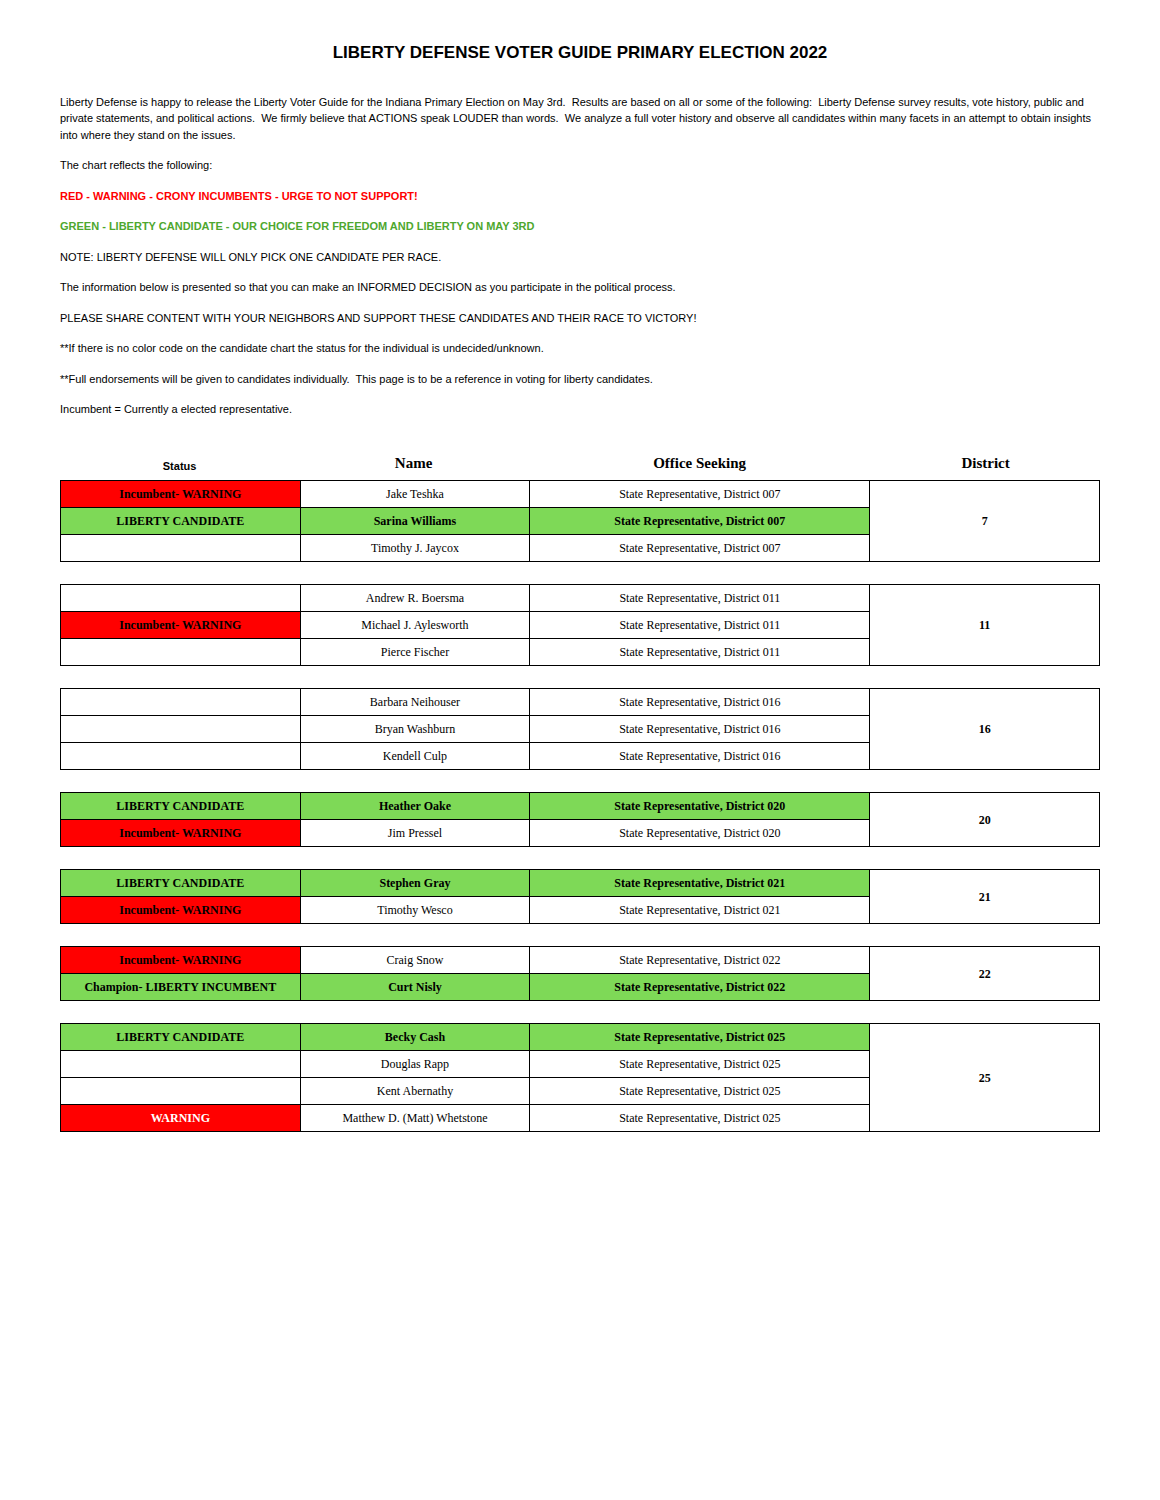LIBERTY DEFENSE VOTER GUIDE PRIMARY ELECTION 2022
Liberty Defense is happy to release the Liberty Voter Guide for the Indiana Primary Election on May 3rd. Results are based on all or some of the following: Liberty Defense survey results, vote history, public and private statements, and political actions. We firmly believe that ACTIONS speak LOUDER than words. We analyze a full voter history and observe all candidates within many facets in an attempt to obtain insights into where they stand on the issues.
The chart reflects the following:
RED - WARNING - CRONY INCUMBENTS - URGE TO NOT SUPPORT!
GREEN - LIBERTY CANDIDATE - OUR CHOICE FOR FREEDOM AND LIBERTY ON MAY 3RD
NOTE: LIBERTY DEFENSE WILL ONLY PICK ONE CANDIDATE PER RACE.
The information below is presented so that you can make an INFORMED DECISION as you participate in the political process.
PLEASE SHARE CONTENT WITH YOUR NEIGHBORS AND SUPPORT THESE CANDIDATES AND THEIR RACE TO VICTORY!
**If there is no color code on the candidate chart the status for the individual is undecided/unknown.
**Full endorsements will be given to candidates individually. This page is to be a reference in voting for liberty candidates.
Incumbent = Currently a elected representative.
Status
Name
Office Seeking
District
| Incumbent- WARNING | Jake Teshka | State Representative, District 007 | 7 |
| LIBERTY CANDIDATE | Sarina Williams | State Representative, District 007 |
| | Timothy J. Jaycox | State Representative, District 007 |
| | Andrew R. Boersma | State Representative, District 011 | 11 |
| Incumbent- WARNING | Michael J. Aylesworth | State Representative, District 011 |
| | Pierce Fischer | State Representative, District 011 |
| | Barbara Neihouser | State Representative, District 016 | 16 |
| | Bryan Washburn | State Representative, District 016 |
| | Kendell Culp | State Representative, District 016 |
| LIBERTY CANDIDATE | Heather Oake | State Representative, District 020 | 20 |
| Incumbent- WARNING | Jim Pressel | State Representative, District 020 |
| LIBERTY CANDIDATE | Stephen Gray | State Representative, District 021 | 21 |
| Incumbent- WARNING | Timothy Wesco | State Representative, District 021 |
| Incumbent- WARNING | Craig Snow | State Representative, District 022 | 22 |
| Champion- LIBERTY INCUMBENT | Curt Nisly | State Representative, District 022 |
| LIBERTY CANDIDATE | Becky Cash | State Representative, District 025 | 25 |
| | Douglas Rapp | State Representative, District 025 |
| | Kent Abernathy | State Representative, District 025 |
| WARNING | Matthew D. (Matt) Whetstone | State Representative, District 025 |